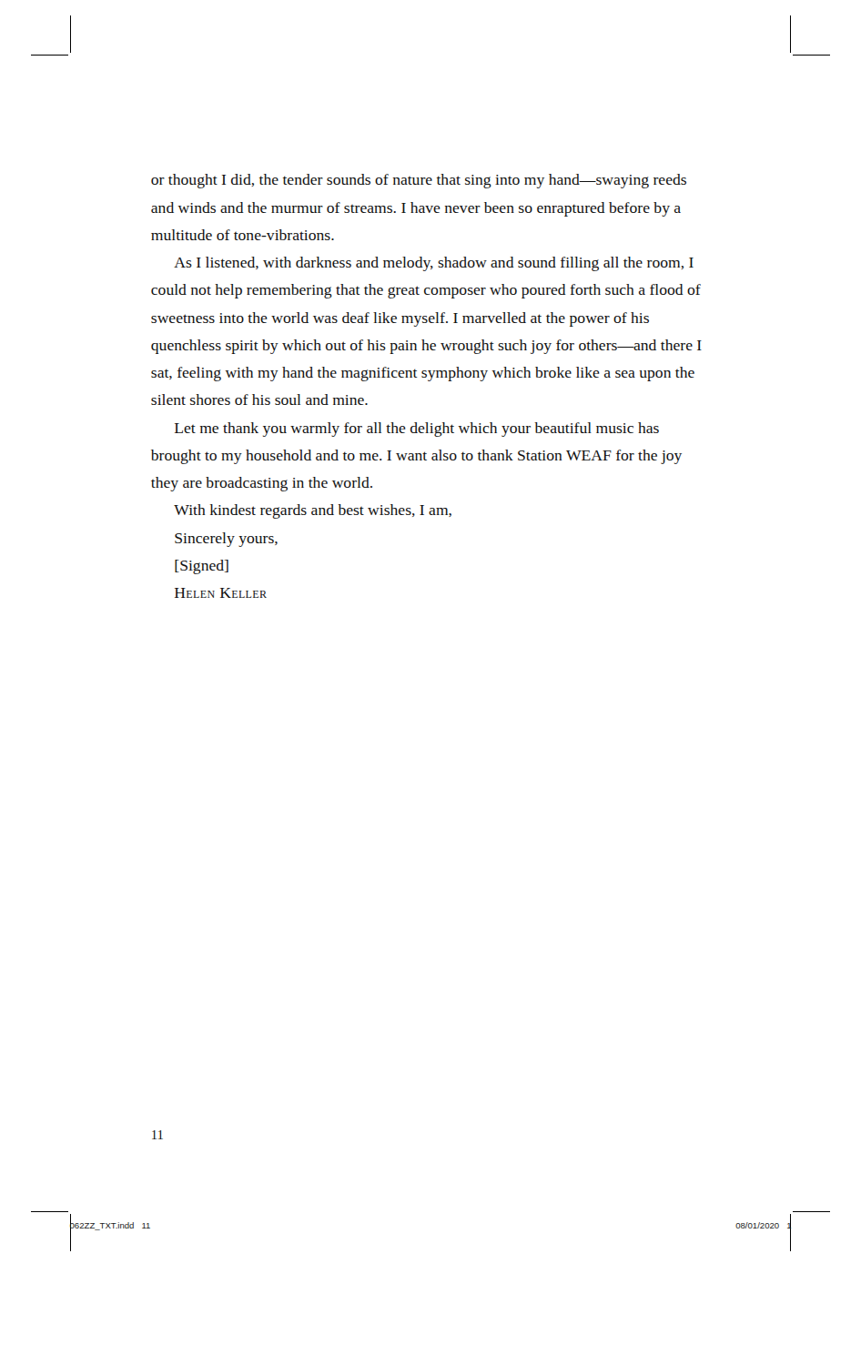or thought I did, the tender sounds of nature that sing into my hand—swaying reeds and winds and the murmur of streams. I have never been so enraptured before by a multitude of tone-vibrations.
As I listened, with darkness and melody, shadow and sound filling all the room, I could not help remembering that the great composer who poured forth such a flood of sweetness into the world was deaf like myself. I marvelled at the power of his quenchless spirit by which out of his pain he wrought such joy for others—and there I sat, feeling with my hand the magnificent symphony which broke like a sea upon the silent shores of his soul and mine.
Let me thank you warmly for all the delight which your beautiful music has brought to my household and to me. I want also to thank Station WEAF for the joy they are broadcasting in the world.
With kindest regards and best wishes, I am,
Sincerely yours,
[Signed]
Helen Keller
11
062ZZ_TXT.indd 11 08/01/2020 1